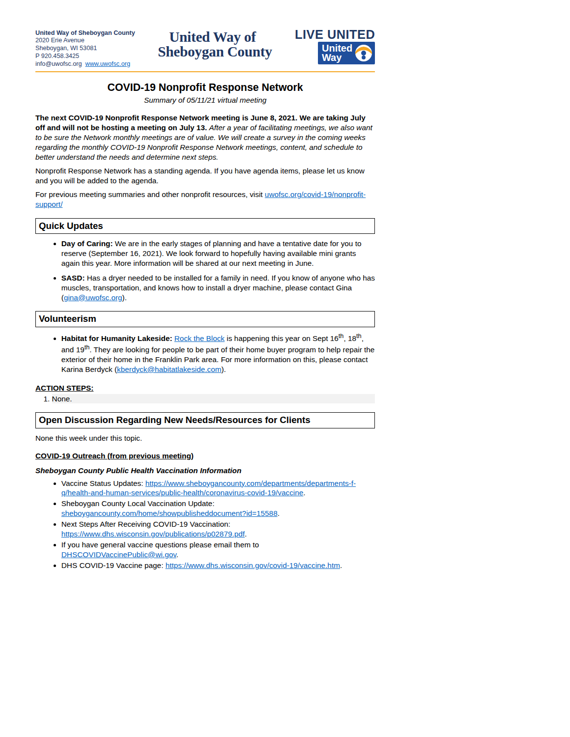United Way of Sheboygan County
2020 Erie Avenue
Sheboygan, WI 53081
P 920.458.3425
info@uwofsc.org www.uwofsc.org
United Way of
Sheboygan County
LIVE UNITED
United
Way
COVID-19 Nonprofit Response Network
Summary of 05/11/21 virtual meeting
The next COVID-19 Nonprofit Response Network meeting is June 8, 2021. We are taking July off and will not be hosting a meeting on July 13. After a year of facilitating meetings, we also want to be sure the Network monthly meetings are of value. We will create a survey in the coming weeks regarding the monthly COVID-19 Nonprofit Response Network meetings, content, and schedule to better understand the needs and determine next steps.
Nonprofit Response Network has a standing agenda. If you have agenda items, please let us know and you will be added to the agenda.
For previous meeting summaries and other nonprofit resources, visit uwofsc.org/covid-19/nonprofit-support/
Quick Updates
Day of Caring: We are in the early stages of planning and have a tentative date for you to reserve (September 16, 2021). We look forward to hopefully having available mini grants again this year. More information will be shared at our next meeting in June.
SASD: Has a dryer needed to be installed for a family in need. If you know of anyone who has muscles, transportation, and knows how to install a dryer machine, please contact Gina (gina@uwofsc.org).
Volunteerism
Habitat for Humanity Lakeside: Rock the Block is happening this year on Sept 16th, 18th, and 19th. They are looking for people to be part of their home buyer program to help repair the exterior of their home in the Franklin Park area. For more information on this, please contact Karina Berdyck (kberdyck@habitatlakeside.com).
ACTION STEPS:
None.
Open Discussion Regarding New Needs/Resources for Clients
None this week under this topic.
COVID-19 Outreach (from previous meeting)
Sheboygan County Public Health Vaccination Information
Vaccine Status Updates: https://www.sheboygancounty.com/departments/departments-f-q/health-and-human-services/public-health/coronavirus-covid-19/vaccine.
Sheboygan County Local Vaccination Update: sheboygancounty.com/home/showpublisheddocument?id=15588.
Next Steps After Receiving COVID-19 Vaccination: https://www.dhs.wisconsin.gov/publications/p02879.pdf.
If you have general vaccine questions please email them to DHSCOVIDVaccinePublic@wi.gov.
DHS COVID-19 Vaccine page: https://www.dhs.wisconsin.gov/covid-19/vaccine.htm.